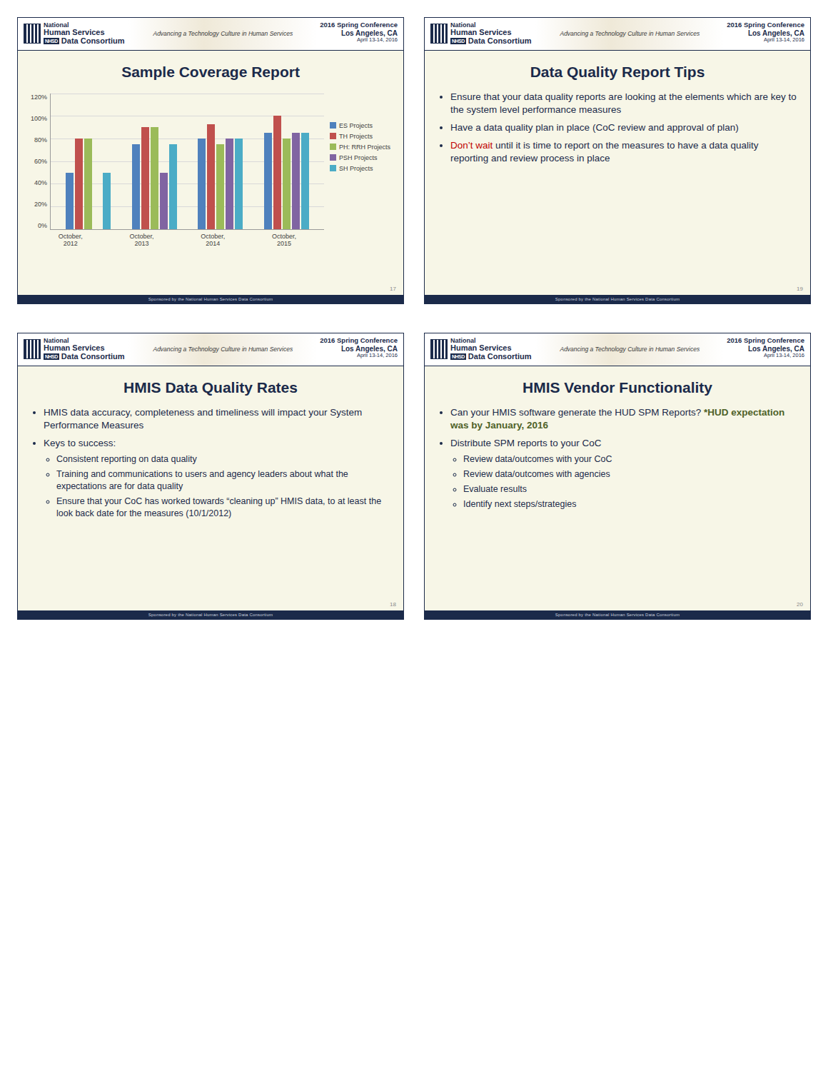National
Human Services
NHSDData Consortium
Advancing a Technology Culture in Human Services
2016 Spring Conference
Los Angeles, CA
April 13-14, 2016
Sample Coverage Report
120% 100% 80% 60% 40% 20% 0%
October,
2012 October,
2013 October,
2014 October,
2015
ES Projects
TH Projects
PH: RRH Projects
PSH Projects
SH Projects
17
Sponsored by the National Human Services Data Consortium
National
Human Services
NHSDData Consortium
Advancing a Technology Culture in Human Services
2016 Spring Conference
Los Angeles, CA
April 13-14, 2016
Data Quality Report Tips
Ensure that your data quality reports are looking at the elements which are key to the system level performance measures
Have a data quality plan in place (CoC review and approval of plan)
Don’t wait until it is time to report on the measures to have a data quality reporting and review process in place
19
Sponsored by the National Human Services Data Consortium
National
Human Services
NHSDData Consortium
Advancing a Technology Culture in Human Services
2016 Spring Conference
Los Angeles, CA
April 13-14, 2016
HMIS Data Quality Rates
HMIS data accuracy, completeness and timeliness will impact your System Performance Measures
Keys to success:
Consistent reporting on data quality
Training and communications to users and agency leaders about what the expectations are for data quality
Ensure that your CoC has worked towards “cleaning up” HMIS data, to at least the look back date for the measures (10/1/2012)
18
Sponsored by the National Human Services Data Consortium
National
Human Services
NHSDData Consortium
Advancing a Technology Culture in Human Services
2016 Spring Conference
Los Angeles, CA
April 13-14, 2016
HMIS Vendor Functionality
Can your HMIS software generate the HUD SPM Reports? *HUD expectation was by January, 2016
Distribute SPM reports to your CoC
Review data/outcomes with your CoC
Review data/outcomes with agencies
Evaluate results
Identify next steps/strategies
20
Sponsored by the National Human Services Data Consortium